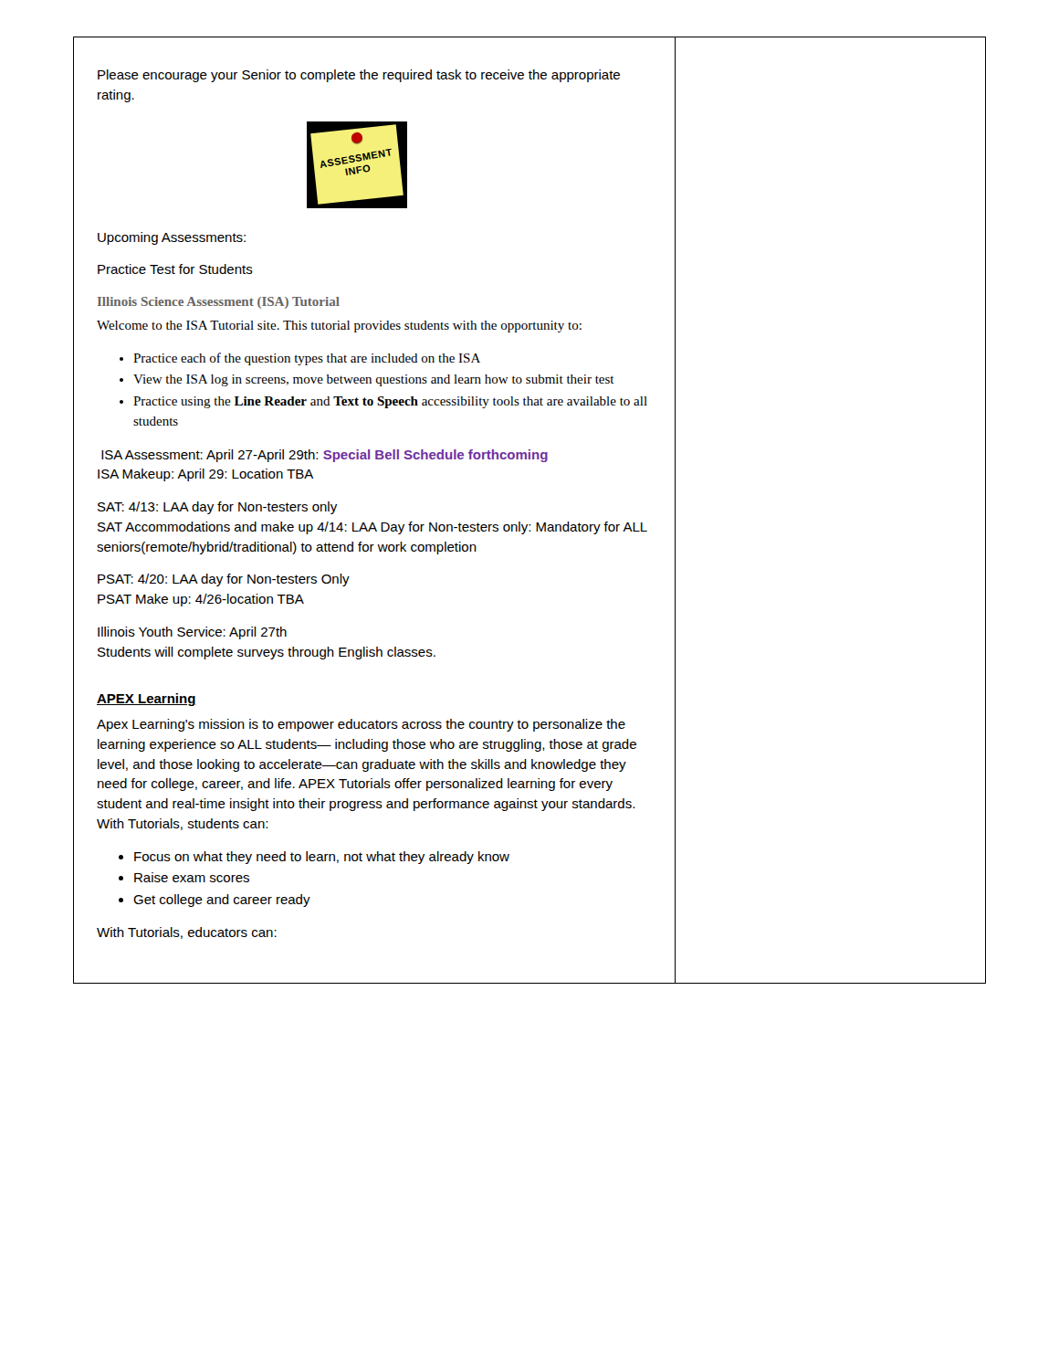| Please encourage your Senior to complete the required task to receive the appropriate rating. ASSESSMENT INFO Upcoming Assessments: Practice Test for Students Illinois Science Assessment (ISA) Tutorial Welcome to the ISA Tutorial site. This tutorial provides students with the opportunity to: Practice each of the question types that are included on the ISA View the ISA log in screens, move between questions and learn how to submit their test Practice using the Line Reader and Text to Speech accessibility tools that are available to all students ISA Assessment: April 27-April 29th: Special Bell Schedule forthcoming ISA Makeup: April 29: Location TBA SAT: 4/13: LAA day for Non-testers only SAT Accommodations and make up 4/14: LAA Day for Non-testers only: Mandatory for ALL seniors(remote/hybrid/traditional) to attend for work completion PSAT: 4/20: LAA day for Non-testers Only PSAT Make up: 4/26-location TBA Illinois Youth Service: April 27th Students will complete surveys through English classes. APEX Learning Apex Learning's mission is to empower educators across the country to personalize the learning experience so ALL students— including those who are struggling, those at grade level, and those looking to accelerate—can graduate with the skills and knowledge they need for college, career, and life. APEX Tutorials offer personalized learning for every student and real-time insight into their progress and performance against your standards. With Tutorials, students can: Focus on what they need to learn, not what they already know Raise exam scores Get college and career ready With Tutorials, educators can: | |